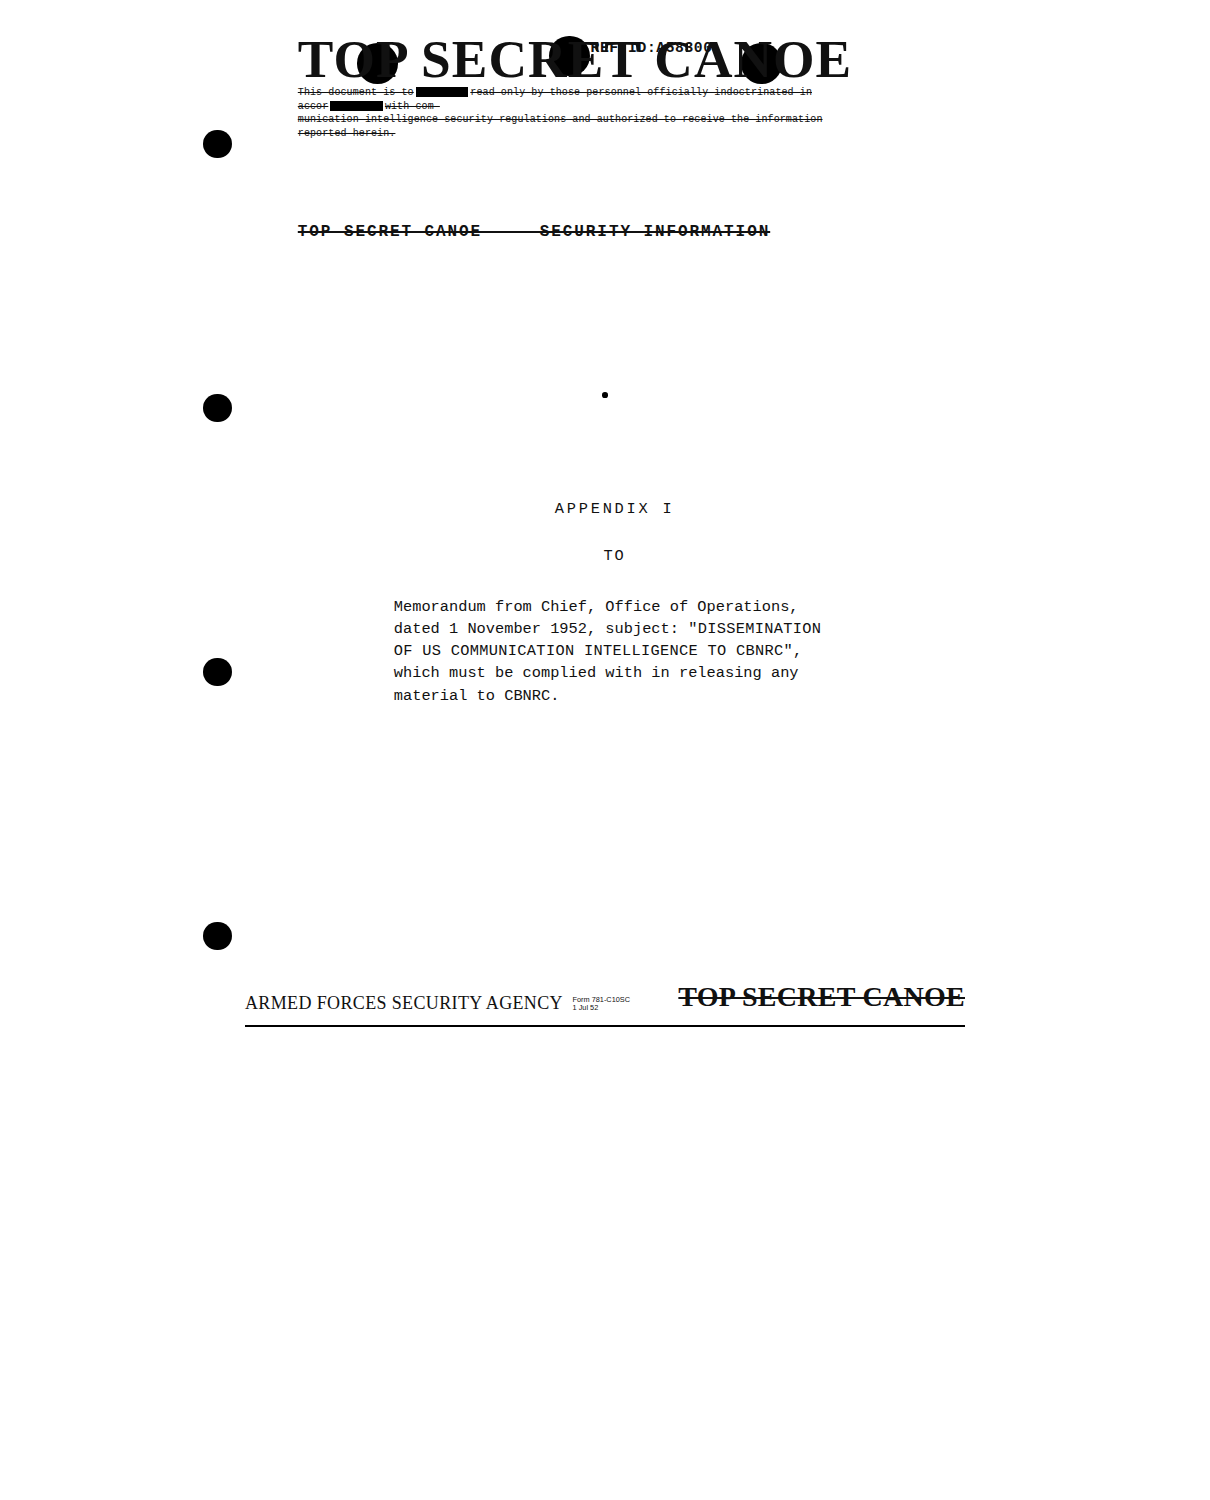REF ID:A58300 TOP SECRET CANOE
This document is to read only by those personnel officially indoctrinated in accor with com-
munication intelligence security regulations and authorized to receive the information reported herein.
TOP SECRET CANOE – SECURITY INFORMATION
APPENDIX I
TO
Memorandum from Chief, Office of Operations, dated 1 November 1952, subject: "DISSEMINATION OF US COMMUNICATION INTELLIGENCE TO CBNRC", which must be complied with in releasing any material to CBNRC.
ARMED FORCES SECURITY AGENCY Form 781-C10SC
1 Jul 52
TOP SECRET CANOE